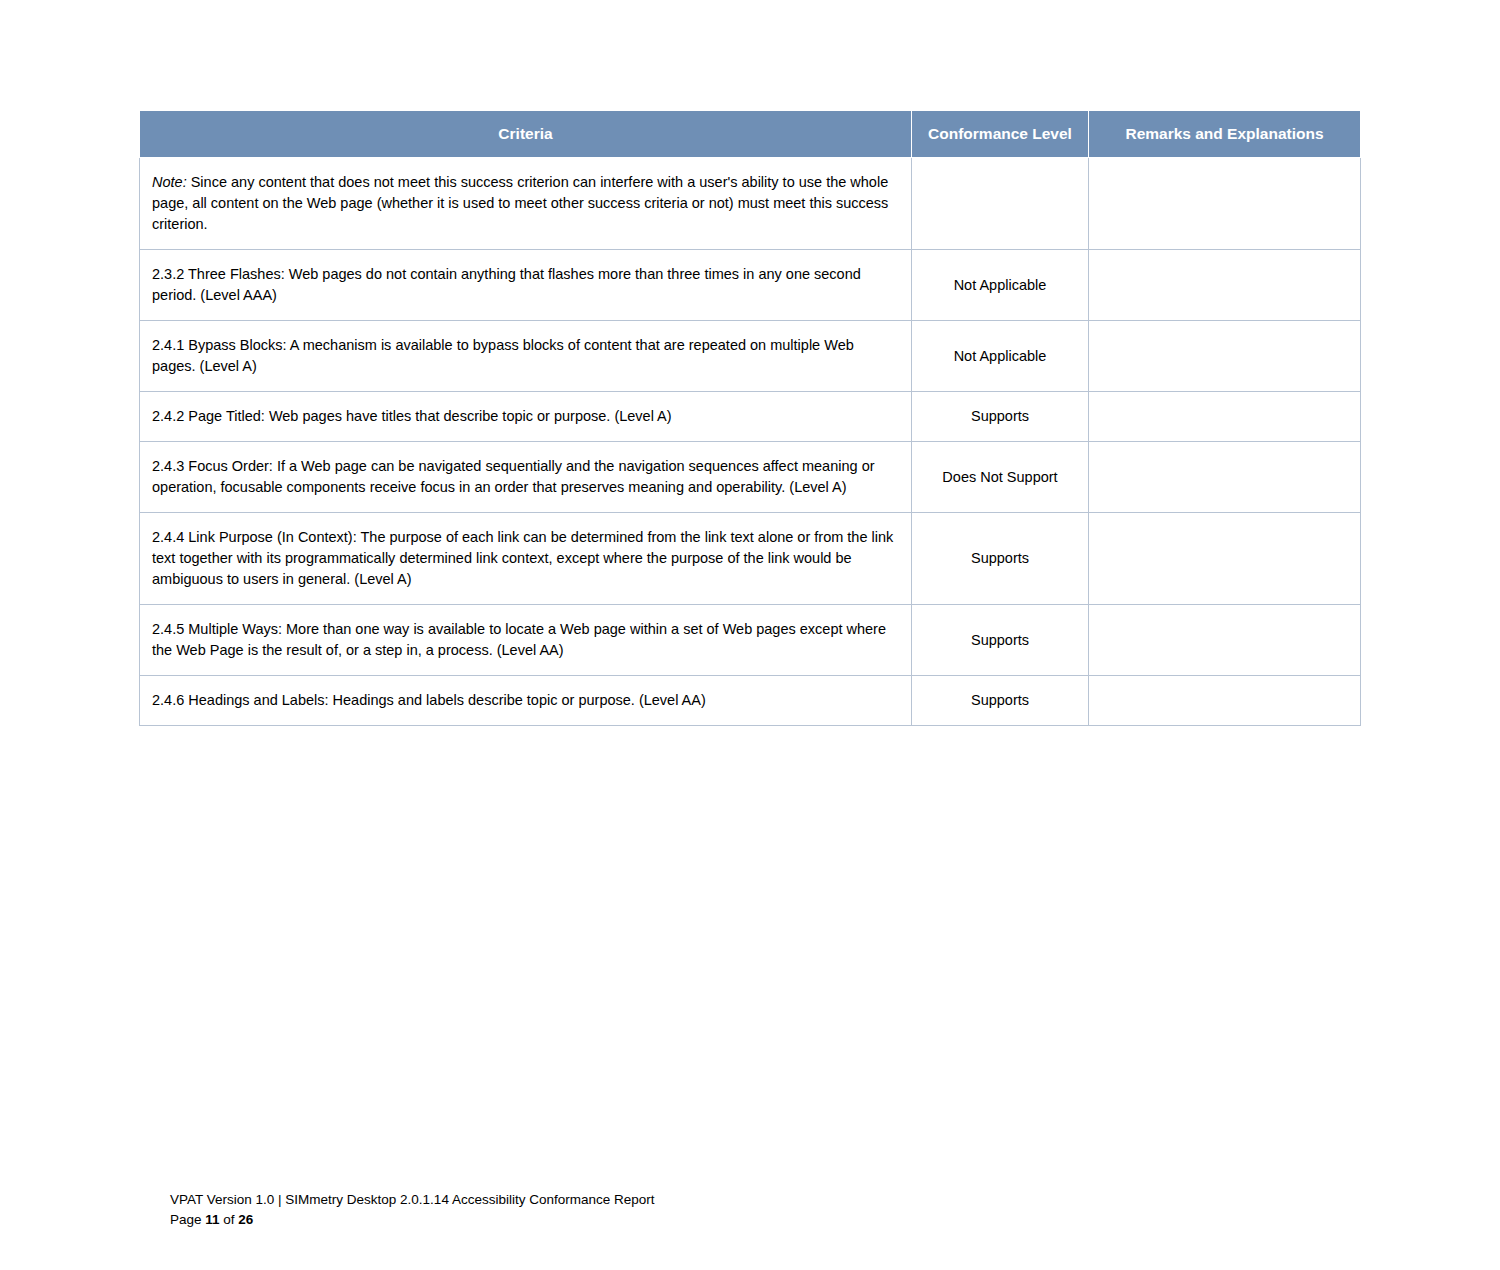| Criteria | Conformance Level | Remarks and Explanations |
| --- | --- | --- |
| Note: Since any content that does not meet this success criterion can interfere with a user's ability to use the whole page, all content on the Web page (whether it is used to meet other success criteria or not) must meet this success criterion. | | |
| 2.3.2 Three Flashes: Web pages do not contain anything that flashes more than three times in any one second period. (Level AAA) | Not Applicable | |
| 2.4.1 Bypass Blocks: A mechanism is available to bypass blocks of content that are repeated on multiple Web pages. (Level A) | Not Applicable | |
| 2.4.2 Page Titled: Web pages have titles that describe topic or purpose. (Level A) | Supports | |
| 2.4.3 Focus Order: If a Web page can be navigated sequentially and the navigation sequences affect meaning or operation, focusable components receive focus in an order that preserves meaning and operability. (Level A) | Does Not Support | |
| 2.4.4 Link Purpose (In Context): The purpose of each link can be determined from the link text alone or from the link text together with its programmatically determined link context, except where the purpose of the link would be ambiguous to users in general. (Level A) | Supports | |
| 2.4.5 Multiple Ways: More than one way is available to locate a Web page within a set of Web pages except where the Web Page is the result of, or a step in, a process. (Level AA) | Supports | |
| 2.4.6 Headings and Labels: Headings and labels describe topic or purpose. (Level AA) | Supports | |
VPAT Version 1.0 | SIMmetry Desktop 2.0.1.14 Accessibility Conformance Report
Page 11 of 26